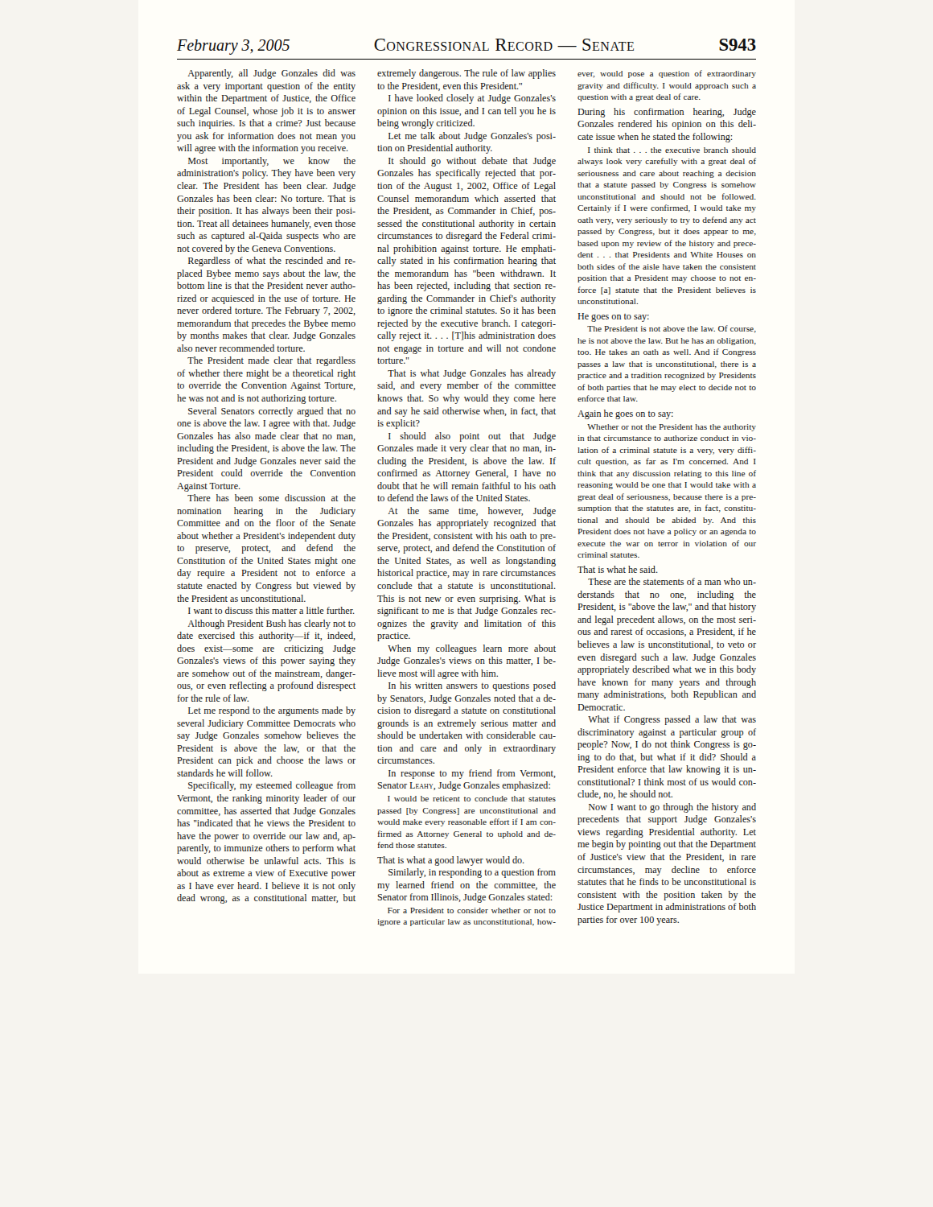February 3, 2005
Congressional Record — Senate
S943
Apparently, all Judge Gonzales did was ask a very important question of the entity within the Department of Justice, the Office of Legal Counsel, whose job it is to answer such inquiries. Is that a crime? Just because you ask for information does not mean you will agree with the information you receive.
Most importantly, we know the administration's policy. They have been very clear. The President has been clear. Judge Gonzales has been clear: No torture. That is their position. It has always been their position. Treat all detainees humanely, even those such as captured al-Qaida suspects who are not covered by the Geneva Conventions.
Regardless of what the rescinded and replaced Bybee memo says about the law, the bottom line is that the President never authorized or acquiesced in the use of torture. He never ordered torture. The February 7, 2002, memorandum that precedes the Bybee memo by months makes that clear. Judge Gonzales also never recommended torture.
The President made clear that regardless of whether there might be a theoretical right to override the Convention Against Torture, he was not and is not authorizing torture.
Several Senators correctly argued that no one is above the law. I agree with that. Judge Gonzales has also made clear that no man, including the President, is above the law. The President and Judge Gonzales never said the President could override the Convention Against Torture.
There has been some discussion at the nomination hearing in the Judiciary Committee and on the floor of the Senate about whether a President's independent duty to preserve, protect, and defend the Constitution of the United States might one day require a President not to enforce a statute enacted by Congress but viewed by the President as unconstitutional.
I want to discuss this matter a little further.
Although President Bush has clearly not to date exercised this authority—if it, indeed, does exist—some are criticizing Judge Gonzales's views of this power saying they are somehow out of the mainstream, dangerous, or even reflecting a profound disrespect for the rule of law.
Let me respond to the arguments made by several Judiciary Committee Democrats who say Judge Gonzales somehow believes the President is above the law, or that the President can pick and choose the laws or standards he will follow.
Specifically, my esteemed colleague from Vermont, the ranking minority leader of our committee, has asserted that Judge Gonzales has ''indicated that he views the President to have the power to override our law and, apparently, to immunize others to perform what would otherwise be unlawful acts. This is about as extreme a view of Executive power as I have ever heard. I believe it is not only dead wrong, as a constitutional matter, but extremely dangerous. The rule of law applies to the President, even this President.''
I have looked closely at Judge Gonzales's opinion on this issue, and I can tell you he is being wrongly criticized.
Let me talk about Judge Gonzales's position on Presidential authority.
It should go without debate that Judge Gonzales has specifically rejected that portion of the August 1, 2002, Office of Legal Counsel memorandum which asserted that the President, as Commander in Chief, possessed the constitutional authority in certain circumstances to disregard the Federal criminal prohibition against torture. He emphatically stated in his confirmation hearing that the memorandum has ''been withdrawn. It has been rejected, including that section regarding the Commander in Chief's authority to ignore the criminal statutes. So it has been rejected by the executive branch. I categorically reject it. . . . [T]his administration does not engage in torture and will not condone torture.''
That is what Judge Gonzales has already said, and every member of the committee knows that. So why would they come here and say he said otherwise when, in fact, that is explicit?
I should also point out that Judge Gonzales made it very clear that no man, including the President, is above the law. If confirmed as Attorney General, I have no doubt that he will remain faithful to his oath to defend the laws of the United States.
At the same time, however, Judge Gonzales has appropriately recognized that the President, consistent with his oath to preserve, protect, and defend the Constitution of the United States, as well as longstanding historical practice, may in rare circumstances conclude that a statute is unconstitutional. This is not new or even surprising. What is significant to me is that Judge Gonzales recognizes the gravity and limitation of this practice.
When my colleagues learn more about Judge Gonzales's views on this matter, I believe most will agree with him.
In his written answers to questions posed by Senators, Judge Gonzales noted that a decision to disregard a statute on constitutional grounds is an extremely serious matter and should be undertaken with considerable caution and care and only in extraordinary circumstances.
In response to my friend from Vermont, Senator Leahy, Judge Gonzales emphasized:
I would be reticent to conclude that statutes passed [by Congress] are unconstitutional and would make every reasonable effort if I am confirmed as Attorney General to uphold and defend those statutes.
That is what a good lawyer would do.
Similarly, in responding to a question from my learned friend on the committee, the Senator from Illinois, Judge Gonzales stated:
For a President to consider whether or not to ignore a particular law as unconstitutional, however, would pose a question of extraordinary gravity and difficulty. I would approach such a question with a great deal of care.
During his confirmation hearing, Judge Gonzales rendered his opinion on this delicate issue when he stated the following:
I think that . . . the executive branch should always look very carefully with a great deal of seriousness and care about reaching a decision that a statute passed by Congress is somehow unconstitutional and should not be followed. Certainly if I were confirmed, I would take my oath very, very seriously to try to defend any act passed by Congress, but it does appear to me, based upon my review of the history and precedent . . . that Presidents and White Houses on both sides of the aisle have taken the consistent position that a President may choose to not enforce [a] statute that the President believes is unconstitutional.
He goes on to say:
The President is not above the law. Of course, he is not above the law. But he has an obligation, too. He takes an oath as well. And if Congress passes a law that is unconstitutional, there is a practice and a tradition recognized by Presidents of both parties that he may elect to decide not to enforce that law.
Again he goes on to say:
Whether or not the President has the authority in that circumstance to authorize conduct in violation of a criminal statute is a very, very difficult question, as far as I'm concerned. And I think that any discussion relating to this line of reasoning would be one that I would take with a great deal of seriousness, because there is a presumption that the statutes are, in fact, constitutional and should be abided by. And this President does not have a policy or an agenda to execute the war on terror in violation of our criminal statutes.
That is what he said.
These are the statements of a man who understands that no one, including the President, is ''above the law,'' and that history and legal precedent allows, on the most serious and rarest of occasions, a President, if he believes a law is unconstitutional, to veto or even disregard such a law. Judge Gonzales appropriately described what we in this body have known for many years and through many administrations, both Republican and Democratic.
What if Congress passed a law that was discriminatory against a particular group of people? Now, I do not think Congress is going to do that, but what if it did? Should a President enforce that law knowing it is unconstitutional? I think most of us would conclude, no, he should not.
Now I want to go through the history and precedents that support Judge Gonzales's views regarding Presidential authority. Let me begin by pointing out that the Department of Justice's view that the President, in rare circumstances, may decline to enforce statutes that he finds to be unconstitutional is consistent with the position taken by the Justice Department in administrations of both parties for over 100 years.